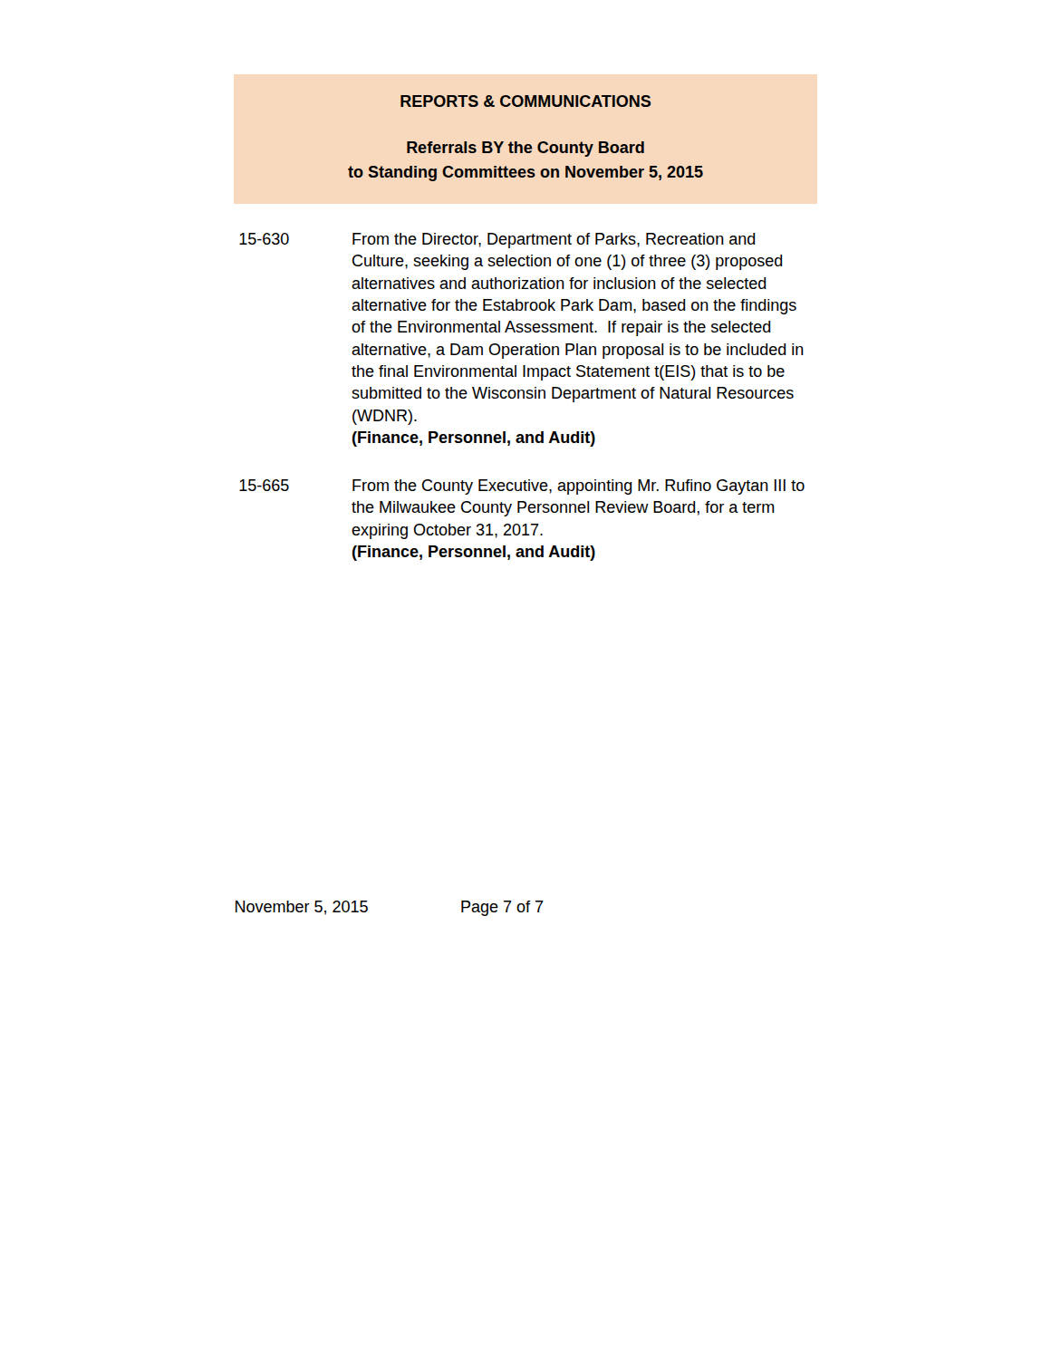REPORTS & COMMUNICATIONS
Referrals BY the County Board
to Standing Committees on November 5, 2015
15-630
From the Director, Department of Parks, Recreation and Culture, seeking a selection of one (1) of three (3) proposed alternatives and authorization for inclusion of the selected alternative for the Estabrook Park Dam, based on the findings of the Environmental Assessment. If repair is the selected alternative, a Dam Operation Plan proposal is to be included in the final Environmental Impact Statement t(EIS) that is to be submitted to the Wisconsin Department of Natural Resources (WDNR).
(Finance, Personnel, and Audit)
15-665
From the County Executive, appointing Mr. Rufino Gaytan III to the Milwaukee County Personnel Review Board, for a term expiring October 31, 2017.
(Finance, Personnel, and Audit)
November 5, 2015
Page 7 of 7